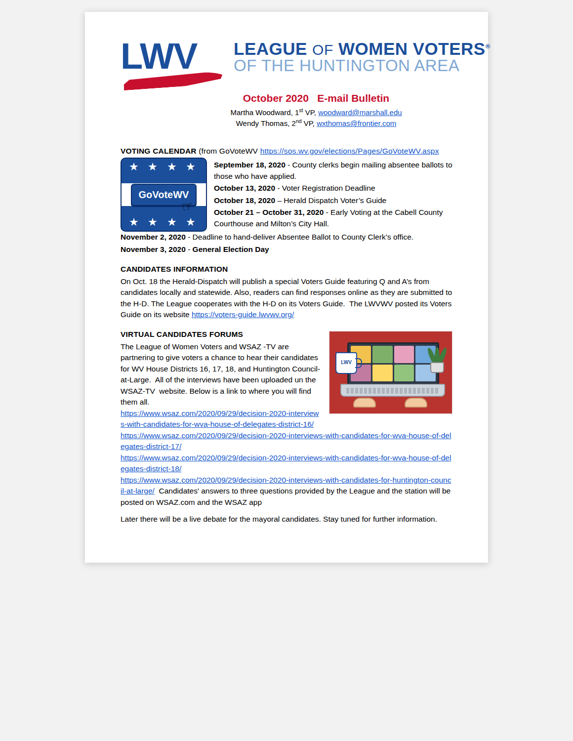LWV
LEAGUE OF WOMEN VOTERS®
OF THE HUNTINGTON AREA
October 2020 E-mail Bulletin
Martha Woodward, 1st VP, woodward@marshall.edu
Wendy Thomas, 2nd VP, wxthomas@frontier.com
VOTING CALENDAR (from GoVoteWV https://sos.wv.gov/elections/Pages/GoVoteWV.aspx
★ ★ ★ ★
GoVoteWV
★ ★ ★ ★
☞
September 18, 2020 - County clerks begin mailing absentee ballots to those who have applied.
October 13, 2020 - Voter Registration Deadline
October 18, 2020 – Herald Dispatch Voter’s Guide
October 21 – October 31, 2020 - Early Voting at the Cabell County Courthouse and Milton’s City Hall.
November 2, 2020 - Deadline to hand-deliver Absentee Ballot to County Clerk’s office.
November 3, 2020 - General Election Day
CANDIDATES INFORMATION
On Oct. 18 the Herald-Dispatch will publish a special Voters Guide featuring Q and A’s from candidates locally and statewide. Also, readers can find responses online as they are submitted to the H-D. The League cooperates with the H-D on its Voters Guide. The LWVWV posted its Voters Guide on its website https://voters-guide.lwvwv.org/
VIRTUAL CANDIDATES FORUMS
The League of Women Voters and WSAZ -TV are partnering to give voters a chance to hear their candidates for WV House Districts 16, 17, 18, and Huntington Council-at-Large. All of the interviews have been uploaded un the WSAZ-TV website. Below is a link to where you will find them all.
https://www.wsaz.com/2020/09/29/decision-2020-interviews-with-candidates-for-wva-house-of-delegates-district-16/
https://www.wsaz.com/2020/09/29/decision-2020-interviews-with-candidates-for-wva-house-of-delegates-district-17/
https://www.wsaz.com/2020/09/29/decision-2020-interviews-with-candidates-for-wva-house-of-delegates-district-18/
https://www.wsaz.com/2020/09/29/decision-2020-interviews-with-candidates-for-huntington-council-at-large/ Candidates' answers to three questions provided by the League and the station will be posted on WSAZ.com and the WSAZ app
Later there will be a live debate for the mayoral candidates. Stay tuned for further information.